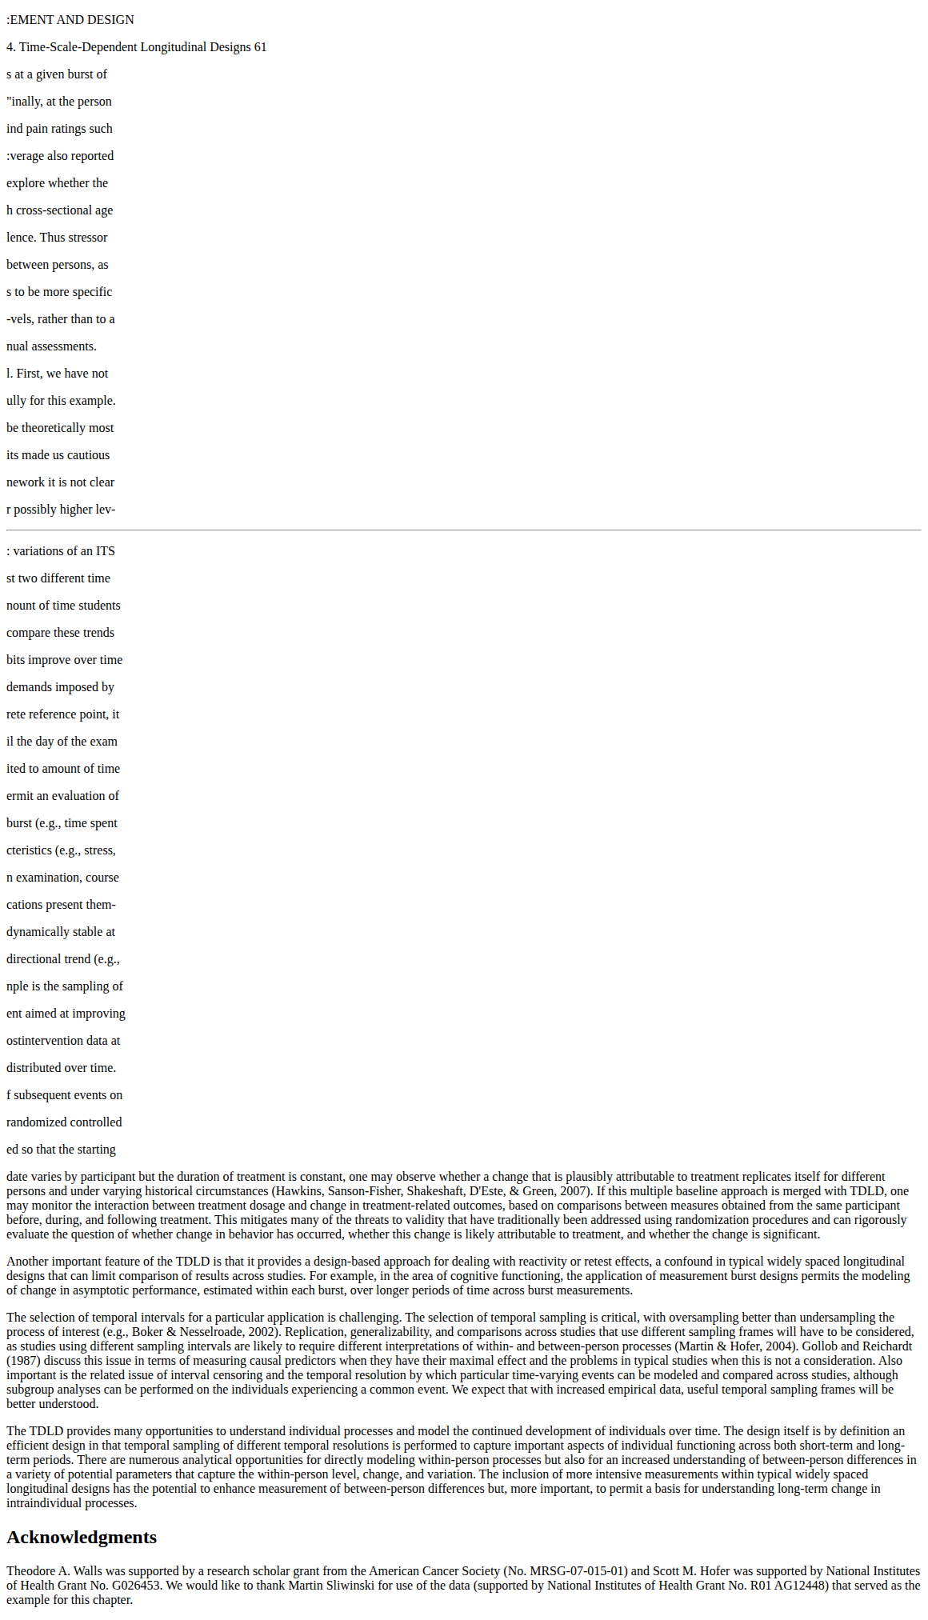:EMENT AND DESIGN
4. Time-Scale-Dependent Longitudinal Designs 61
s at a given burst of
"inally, at the person
ind pain ratings such
:verage also reported
explore whether the
h cross-sectional age
lence. Thus stressor
between persons, as
s to be more specific
-vels, rather than to a
nual assessments.
l. First, we have not
ully for this example.
be theoretically most
its made us cautious
nework it is not clear
r possibly higher lev-
: variations of an ITS
st two different time
nount of time students
compare these trends
bits improve over time
demands imposed by
rete reference point, it
il the day of the exam
ited to amount of time
ermit an evaluation of
burst (e.g., time spent
cteristics (e.g., stress,
n examination, course
cations present them-
dynamically stable at
directional trend (e.g.,
nple is the sampling of
ent aimed at improving
ostintervention data at
distributed over time.
f subsequent events on
randomized controlled
ed so that the starting
date varies by participant but the duration of treatment is constant, one may observe whether a change that is plausibly attributable to treatment replicates itself for different persons and under varying historical circumstances (Hawkins, Sanson-Fisher, Shakeshaft, D'Este, & Green, 2007). If this multiple baseline approach is merged with TDLD, one may monitor the interaction between treatment dosage and change in treatment-related outcomes, based on comparisons between measures obtained from the same participant before, during, and following treatment. This mitigates many of the threats to validity that have traditionally been addressed using randomization procedures and can rigorously evaluate the question of whether change in behavior has occurred, whether this change is likely attributable to treatment, and whether the change is significant.
Another important feature of the TDLD is that it provides a design-based approach for dealing with reactivity or retest effects, a confound in typical widely spaced longitudinal designs that can limit comparison of results across studies. For example, in the area of cognitive functioning, the application of measurement burst designs permits the modeling of change in asymptotic performance, estimated within each burst, over longer periods of time across burst measurements.
The selection of temporal intervals for a particular application is challenging. The selection of temporal sampling is critical, with oversampling better than undersampling the process of interest (e.g., Boker & Nesselroade, 2002). Replication, generalizability, and comparisons across studies that use different sampling frames will have to be considered, as studies using different sampling intervals are likely to require different interpretations of within- and between-person processes (Martin & Hofer, 2004). Gollob and Reichardt (1987) discuss this issue in terms of measuring causal predictors when they have their maximal effect and the problems in typical studies when this is not a consideration. Also important is the related issue of interval censoring and the temporal resolution by which particular time-varying events can be modeled and compared across studies, although subgroup analyses can be performed on the individuals experiencing a common event. We expect that with increased empirical data, useful temporal sampling frames will be better understood.
The TDLD provides many opportunities to understand individual processes and model the continued development of individuals over time. The design itself is by definition an efficient design in that temporal sampling of different temporal resolutions is performed to capture important aspects of individual functioning across both short-term and long-term periods. There are numerous analytical opportunities for directly modeling within-person processes but also for an increased understanding of between-person differences in a variety of potential parameters that capture the within-person level, change, and variation. The inclusion of more intensive measurements within typical widely spaced longitudinal designs has the potential to enhance measurement of between-person differences but, more important, to permit a basis for understanding long-term change in intraindividual processes.
Acknowledgments
Theodore A. Walls was supported by a research scholar grant from the American Cancer Society (No. MRSG-07-015-01) and Scott M. Hofer was supported by National Institutes of Health Grant No. G026453. We would like to thank Martin Sliwinski for use of the data (supported by National Institutes of Health Grant No. R01 AG12448) that served as the example for this chapter.